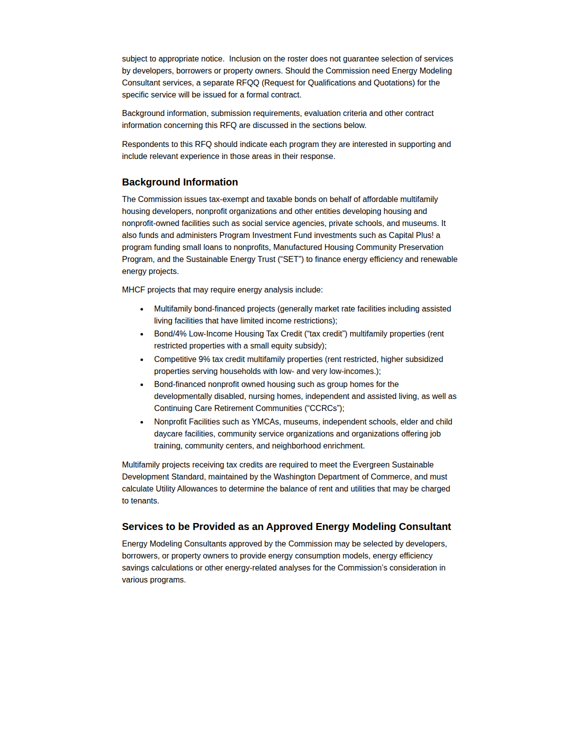subject to appropriate notice. Inclusion on the roster does not guarantee selection of services by developers, borrowers or property owners. Should the Commission need Energy Modeling Consultant services, a separate RFQQ (Request for Qualifications and Quotations) for the specific service will be issued for a formal contract.
Background information, submission requirements, evaluation criteria and other contract information concerning this RFQ are discussed in the sections below.
Respondents to this RFQ should indicate each program they are interested in supporting and include relevant experience in those areas in their response.
Background Information
The Commission issues tax-exempt and taxable bonds on behalf of affordable multifamily housing developers, nonprofit organizations and other entities developing housing and nonprofit-owned facilities such as social service agencies, private schools, and museums. It also funds and administers Program Investment Fund investments such as Capital Plus! a program funding small loans to nonprofits, Manufactured Housing Community Preservation Program, and the Sustainable Energy Trust (“SET”) to finance energy efficiency and renewable energy projects.
MHCF projects that may require energy analysis include:
Multifamily bond-financed projects (generally market rate facilities including assisted living facilities that have limited income restrictions);
Bond/4% Low-Income Housing Tax Credit (“tax credit”) multifamily properties (rent restricted properties with a small equity subsidy);
Competitive 9% tax credit multifamily properties (rent restricted, higher subsidized properties serving households with low- and very low-incomes.);
Bond-financed nonprofit owned housing such as group homes for the developmentally disabled, nursing homes, independent and assisted living, as well as Continuing Care Retirement Communities (“CCRCs”);
Nonprofit Facilities such as YMCAs, museums, independent schools, elder and child daycare facilities, community service organizations and organizations offering job training, community centers, and neighborhood enrichment.
Multifamily projects receiving tax credits are required to meet the Evergreen Sustainable Development Standard, maintained by the Washington Department of Commerce, and must calculate Utility Allowances to determine the balance of rent and utilities that may be charged to tenants.
Services to be Provided as an Approved Energy Modeling Consultant
Energy Modeling Consultants approved by the Commission may be selected by developers, borrowers, or property owners to provide energy consumption models, energy efficiency savings calculations or other energy-related analyses for the Commission’s consideration in various programs.